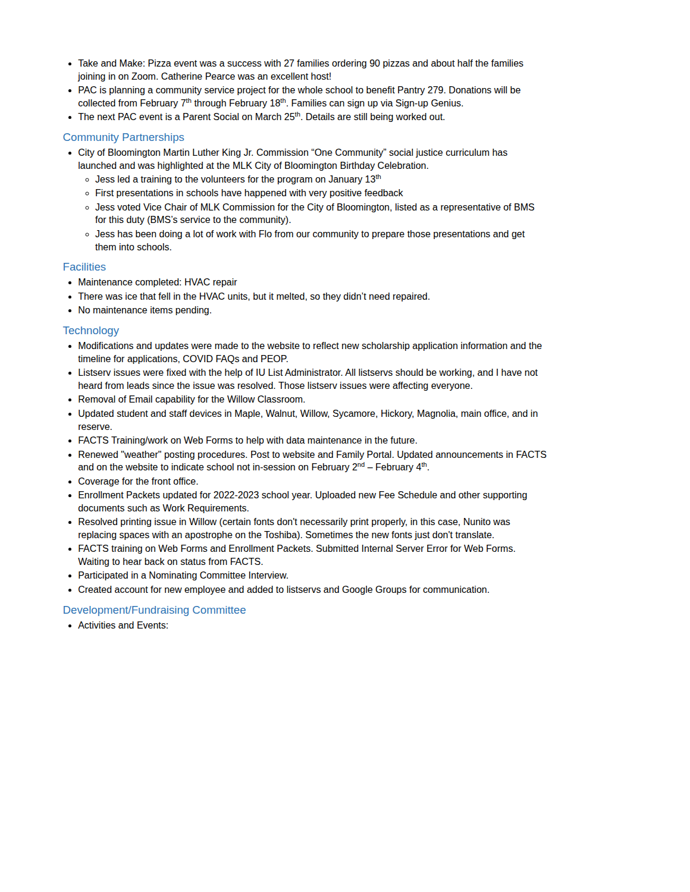Take and Make: Pizza event was a success with 27 families ordering 90 pizzas and about half the families joining in on Zoom. Catherine Pearce was an excellent host!
PAC is planning a community service project for the whole school to benefit Pantry 279. Donations will be collected from February 7th through February 18th. Families can sign up via Sign-up Genius.
The next PAC event is a Parent Social on March 25th. Details are still being worked out.
Community Partnerships
City of Bloomington Martin Luther King Jr. Commission “One Community” social justice curriculum has launched and was highlighted at the MLK City of Bloomington Birthday Celebration.
Jess led a training to the volunteers for the program on January 13th
First presentations in schools have happened with very positive feedback
Jess voted Vice Chair of MLK Commission for the City of Bloomington, listed as a representative of BMS for this duty (BMS’s service to the community).
Jess has been doing a lot of work with Flo from our community to prepare those presentations and get them into schools.
Facilities
Maintenance completed: HVAC repair
There was ice that fell in the HVAC units, but it melted, so they didn’t need repaired.
No maintenance items pending.
Technology
Modifications and updates were made to the website to reflect new scholarship application information and the timeline for applications, COVID FAQs and PEOP.
Listserv issues were fixed with the help of IU List Administrator. All listservs should be working, and I have not heard from leads since the issue was resolved. Those listserv issues were affecting everyone.
Removal of Email capability for the Willow Classroom.
Updated student and staff devices in Maple, Walnut, Willow, Sycamore, Hickory, Magnolia, main office, and in reserve.
FACTS Training/work on Web Forms to help with data maintenance in the future.
Renewed "weather" posting procedures. Post to website and Family Portal. Updated announcements in FACTS and on the website to indicate school not in-session on February 2nd – February 4th.
Coverage for the front office.
Enrollment Packets updated for 2022-2023 school year. Uploaded new Fee Schedule and other supporting documents such as Work Requirements.
Resolved printing issue in Willow (certain fonts don't necessarily print properly, in this case, Nunito was replacing spaces with an apostrophe on the Toshiba). Sometimes the new fonts just don't translate.
FACTS training on Web Forms and Enrollment Packets. Submitted Internal Server Error for Web Forms. Waiting to hear back on status from FACTS.
Participated in a Nominating Committee Interview.
Created account for new employee and added to listservs and Google Groups for communication.
Development/Fundraising Committee
Activities and Events: